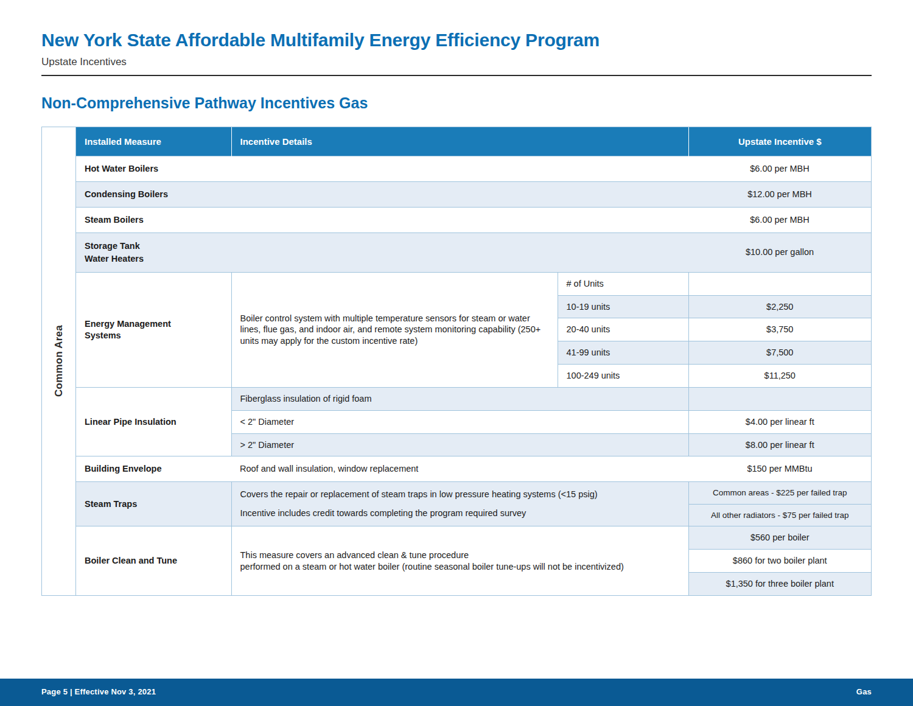New York State Affordable Multifamily Energy Efficiency Program
Upstate Incentives
Non-Comprehensive Pathway Incentives Gas
Common Area
| Installed Measure | Incentive Details | Upstate Incentive $ |
| --- | --- | --- |
| Hot Water Boilers | | $6.00 per MBH |
| Condensing Boilers | | $12.00 per MBH |
| Steam Boilers | | $6.00 per MBH |
| Storage Tank Water Heaters | | $10.00 per gallon |
| Energy Management Systems | / Boiler control system with multiple temperature sensors for steam or water lines, flue gas, and indoor air, and remote system monitoring capability (250+ units may apply for the custom incentive rate) / # of Units / / / 10-19 units / $2,250 / / 20-40 units / $3,750 / / 41-99 units / $7,500 / / 100-249 units / $11,250 / |
| Linear Pipe Insulation | / Fiberglass insulation of rigid foam / / / < 2" Diameter / $4.00 per linear ft / / > 2" Diameter / $8.00 per linear ft / |
| Building Envelope | Roof and wall insulation, window replacement | $150 per MMBtu |
| Steam Traps | / Covers the repair or replacement of steam traps in low pressure heating systems (<15 psig) Incentive includes credit towards completing the program required survey / Common areas - $225 per failed trap / / All other radiators - $75 per failed trap / |
| Boiler Clean and Tune | / This measure covers an advanced clean & tune procedure performed on a steam or hot water boiler (routine seasonal boiler tune-ups will not be incentivized) / $560 per boiler / / $860 for two boiler plant / / $1,350 for three boiler plant / |
Page 5 | Effective Nov 3, 2021
Gas